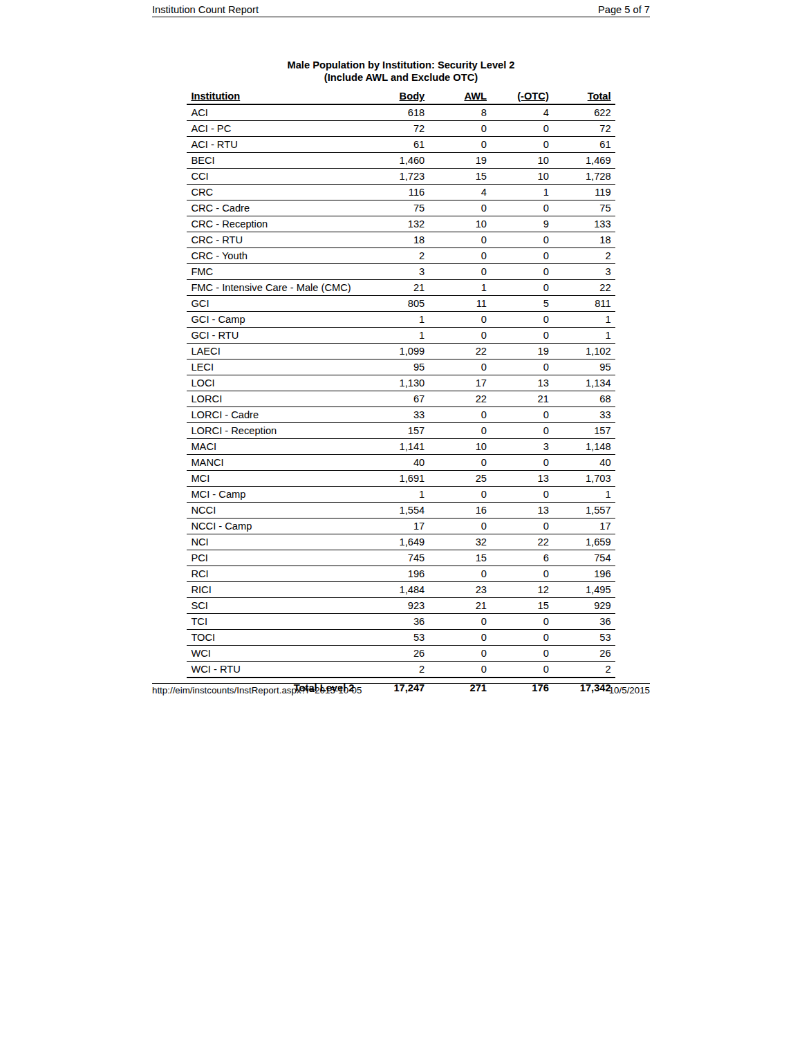Institution Count Report
Page 5 of 7
Male Population by Institution: Security Level 2
(Include AWL and Exclude OTC)
| Institution | Body | AWL | (-OTC) | Total |
| --- | --- | --- | --- | --- |
| ACI | 618 | 8 | 4 | 622 |
| ACI - PC | 72 | 0 | 0 | 72 |
| ACI - RTU | 61 | 0 | 0 | 61 |
| BECI | 1,460 | 19 | 10 | 1,469 |
| CCI | 1,723 | 15 | 10 | 1,728 |
| CRC | 116 | 4 | 1 | 119 |
| CRC - Cadre | 75 | 0 | 0 | 75 |
| CRC - Reception | 132 | 10 | 9 | 133 |
| CRC - RTU | 18 | 0 | 0 | 18 |
| CRC - Youth | 2 | 0 | 0 | 2 |
| FMC | 3 | 0 | 0 | 3 |
| FMC - Intensive Care - Male (CMC) | 21 | 1 | 0 | 22 |
| GCI | 805 | 11 | 5 | 811 |
| GCI - Camp | 1 | 0 | 0 | 1 |
| GCI - RTU | 1 | 0 | 0 | 1 |
| LAECI | 1,099 | 22 | 19 | 1,102 |
| LECI | 95 | 0 | 0 | 95 |
| LOCI | 1,130 | 17 | 13 | 1,134 |
| LORCI | 67 | 22 | 21 | 68 |
| LORCI - Cadre | 33 | 0 | 0 | 33 |
| LORCI - Reception | 157 | 0 | 0 | 157 |
| MACI | 1,141 | 10 | 3 | 1,148 |
| MANCI | 40 | 0 | 0 | 40 |
| MCI | 1,691 | 25 | 13 | 1,703 |
| MCI - Camp | 1 | 0 | 0 | 1 |
| NCCI | 1,554 | 16 | 13 | 1,557 |
| NCCI - Camp | 17 | 0 | 0 | 17 |
| NCI | 1,649 | 32 | 22 | 1,659 |
| PCI | 745 | 15 | 6 | 754 |
| RCI | 196 | 0 | 0 | 196 |
| RICI | 1,484 | 23 | 12 | 1,495 |
| SCI | 923 | 21 | 15 | 929 |
| TCI | 36 | 0 | 0 | 36 |
| TOCI | 53 | 0 | 0 | 53 |
| WCI | 26 | 0 | 0 | 26 |
| WCI - RTU | 2 | 0 | 0 | 2 |
| Total Level 2 | 17,247 | 271 | 176 | 17,342 |
http://eim/instcounts/InstReport.aspx?r=2015-10-05
10/5/2015